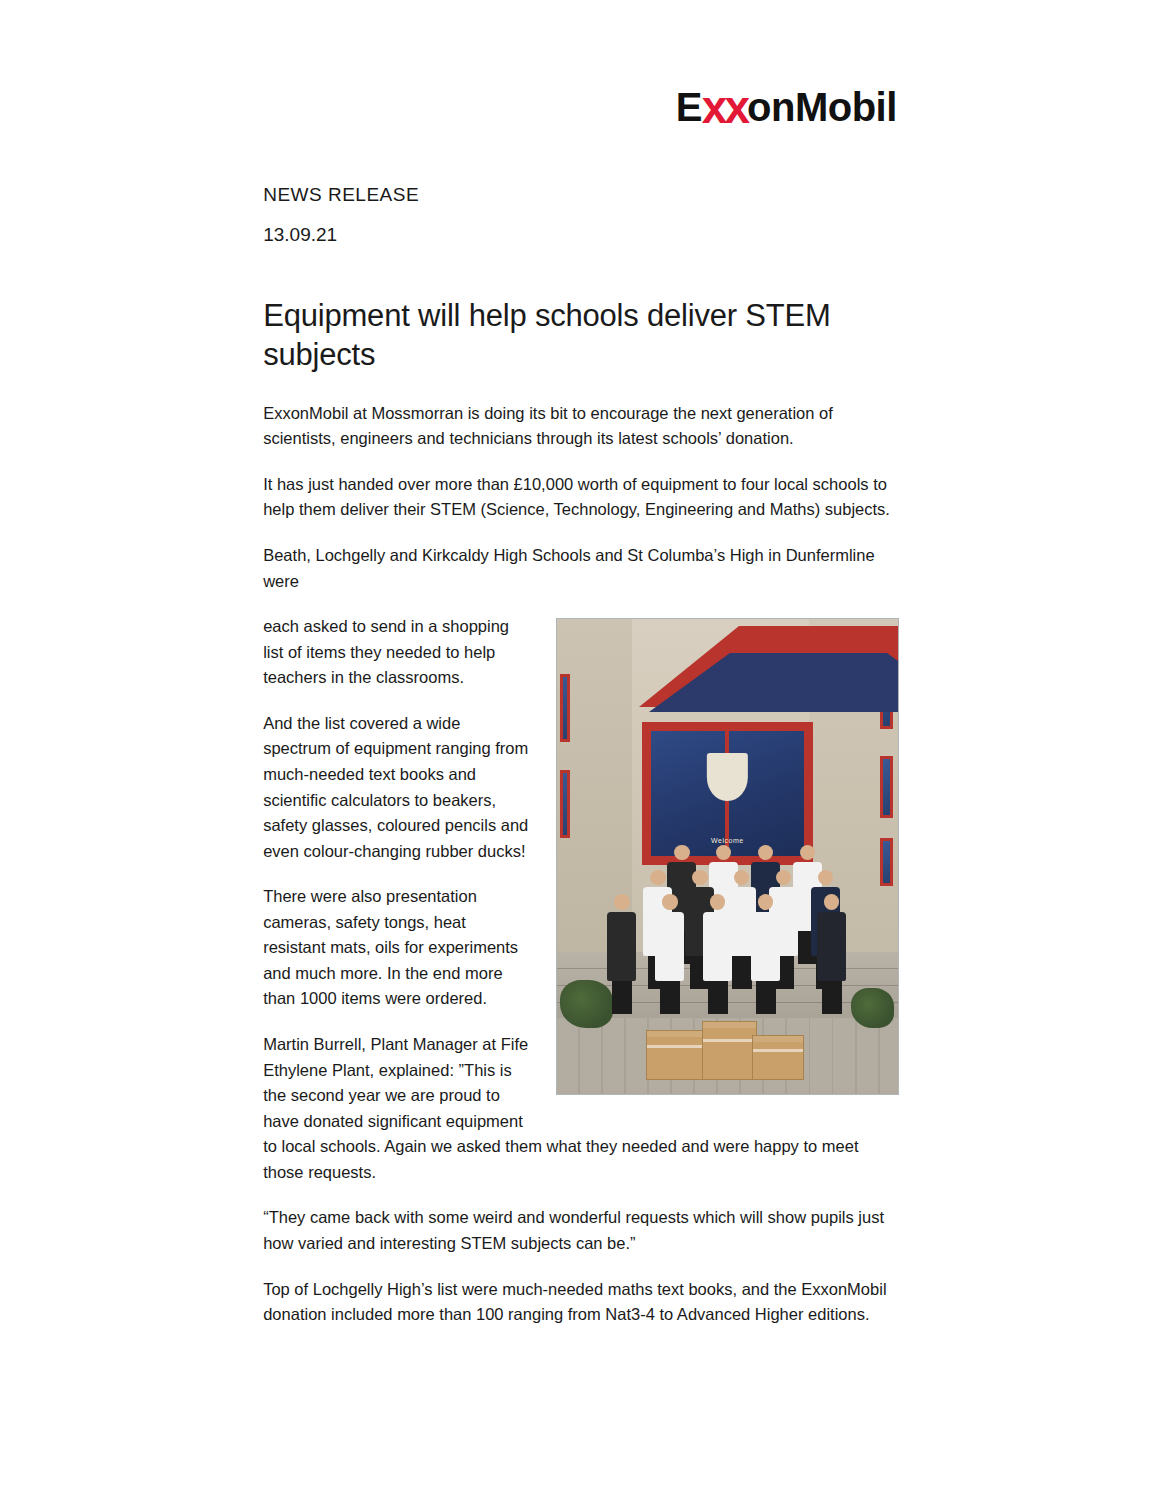ExxonMobil
NEWS RELEASE
13.09.21
Equipment will help schools deliver STEM subjects
ExxonMobil at Mossmorran is doing its bit to encourage the next generation of scientists, engineers and technicians through its latest schools’ donation.
It has just handed over more than £10,000 worth of equipment to four local schools to help them deliver their STEM (Science, Technology, Engineering and Maths) subjects.
Beath, Lochgelly and Kirkcaldy High Schools and St Columba’s High in Dunfermline were
Welcome
each asked to send in a shopping list of items they needed to help teachers in the classrooms.
And the list covered a wide spectrum of equipment ranging from much-needed text books and scientific calculators to beakers, safety glasses, coloured pencils and even colour-changing rubber ducks!
There were also presentation cameras, safety tongs, heat resistant mats, oils for experiments and much more. In the end more than 1000 items were ordered.
Martin Burrell, Plant Manager at Fife Ethylene Plant, explained: ”This is the second year we are proud to have donated significant equipment to local schools. Again we asked them what they needed and were happy to meet those requests.
“They came back with some weird and wonderful requests which will show pupils just how varied and interesting STEM subjects can be.”
Top of Lochgelly High’s list were much-needed maths text books, and the ExxonMobil donation included more than 100 ranging from Nat3-4 to Advanced Higher editions.